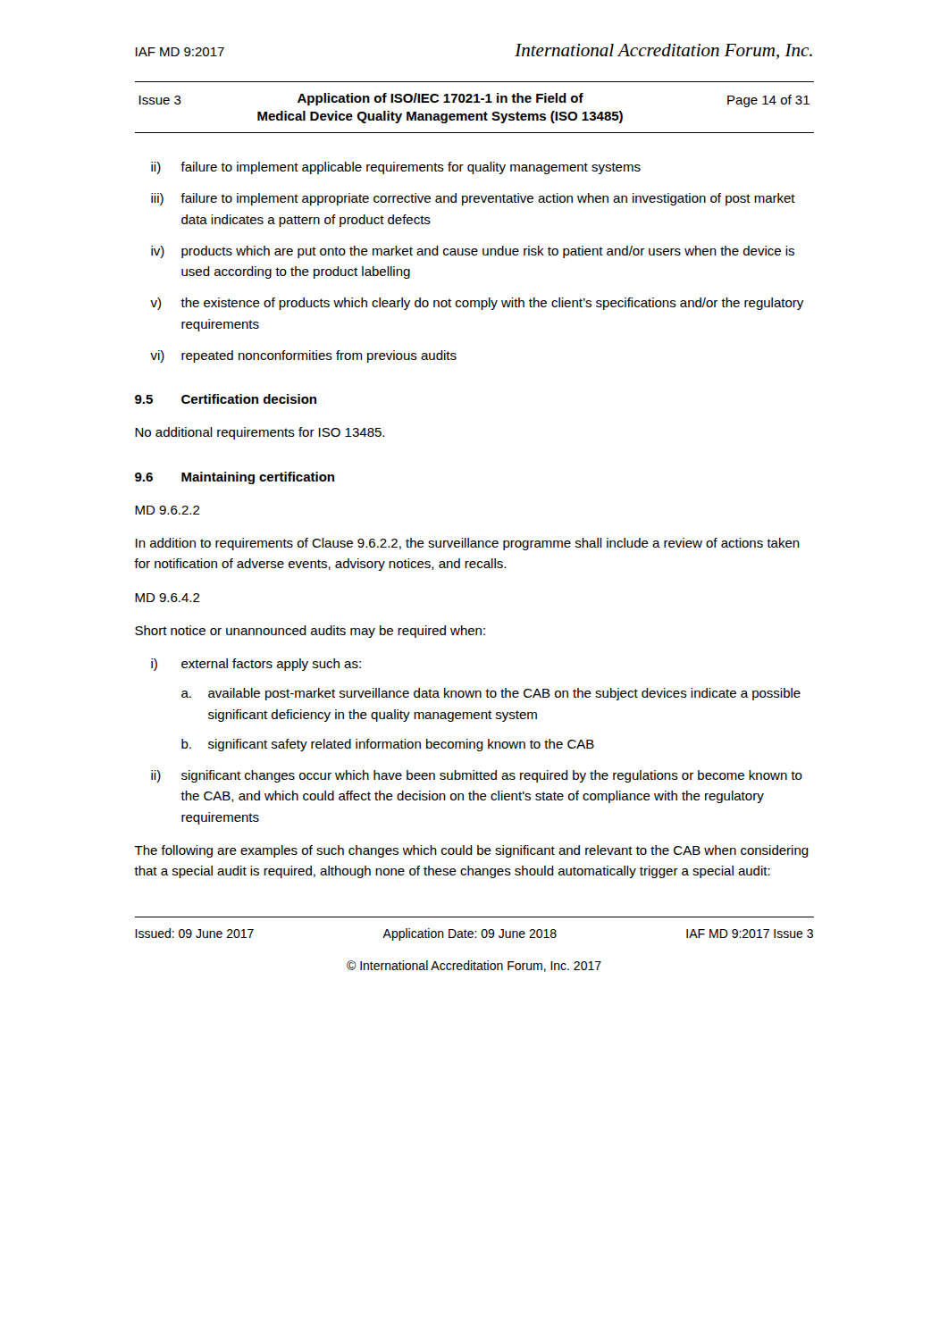IAF MD 9:2017
International Accreditation Forum, Inc.
| Issue 3 | Application of ISO/IEC 17021-1 in the Field of Medical Device Quality Management Systems (ISO 13485) | Page 14 of 31 |
ii) failure to implement applicable requirements for quality management systems
iii) failure to implement appropriate corrective and preventative action when an investigation of post market data indicates a pattern of product defects
iv) products which are put onto the market and cause undue risk to patient and/or users when the device is used according to the product labelling
v) the existence of products which clearly do not comply with the client’s specifications and/or the regulatory requirements
vi) repeated nonconformities from previous audits
9.5 Certification decision
No additional requirements for ISO 13485.
9.6 Maintaining certification
MD 9.6.2.2
In addition to requirements of Clause 9.6.2.2, the surveillance programme shall include a review of actions taken for notification of adverse events, advisory notices, and recalls.
MD 9.6.4.2
Short notice or unannounced audits may be required when:
i) external factors apply such as:
a. available post-market surveillance data known to the CAB on the subject devices indicate a possible significant deficiency in the quality management system
b. significant safety related information becoming known to the CAB
ii) significant changes occur which have been submitted as required by the regulations or become known to the CAB, and which could affect the decision on the client's state of compliance with the regulatory requirements
The following are examples of such changes which could be significant and relevant to the CAB when considering that a special audit is required, although none of these changes should automatically trigger a special audit:
Issued: 09 June 2017 Application Date: 09 June 2018 IAF MD 9:2017 Issue 3
© International Accreditation Forum, Inc. 2017